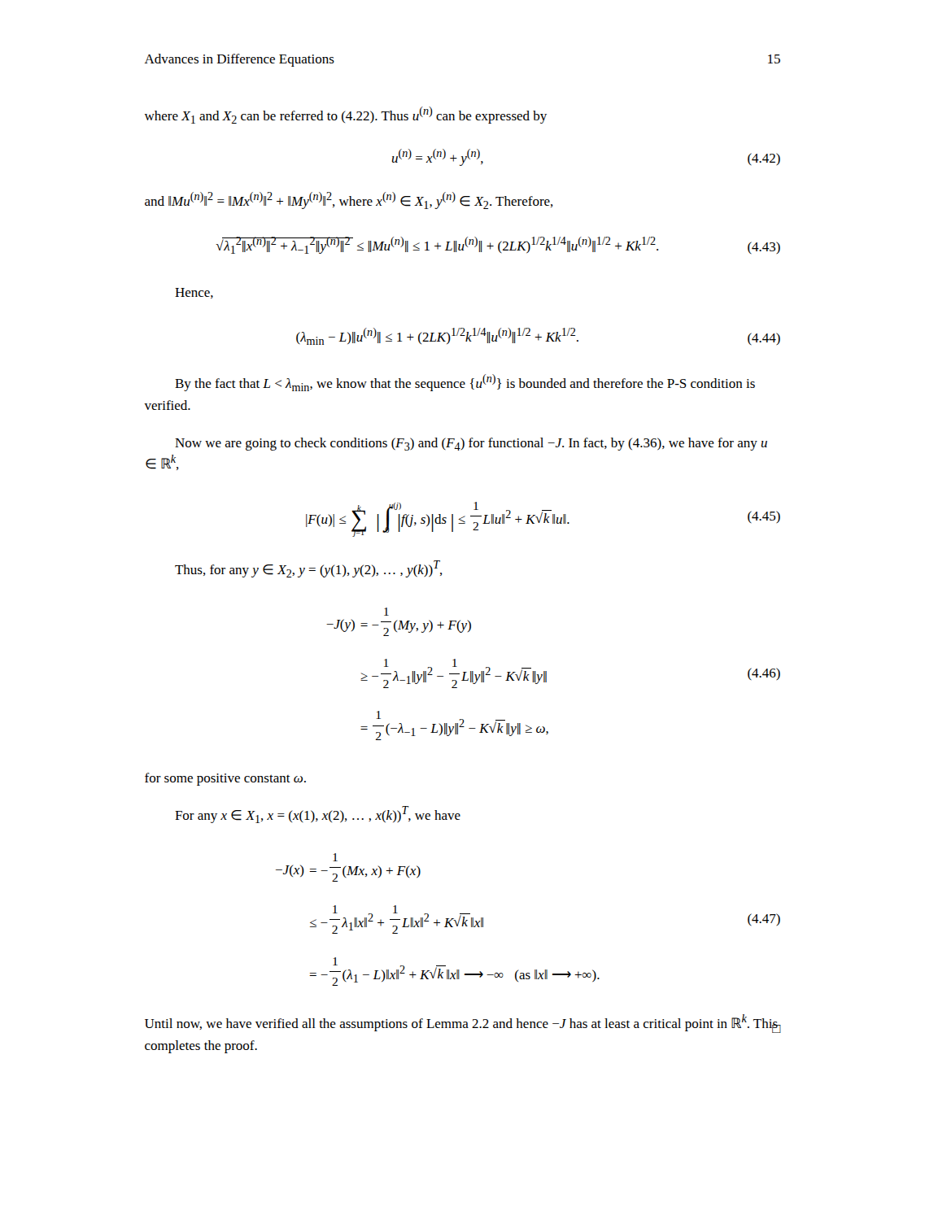Advances in Difference Equations 15
where X1 and X2 can be referred to (4.22). Thus u(n) can be expressed by
u(n) = x(n) + y(n),
(4.42)
and ‖Mu(n)‖2 = ‖Mx(n)‖2 + ‖My(n)‖2, where x(n) ∈ X1, y(n) ∈ X2. Therefore,
√λ12‖x(n)‖2 + λ−12‖y(n)‖2 ≤ ‖Mu(n)‖ ≤ 1 + L‖u(n)‖ + (2LK)1/2k1/4‖u(n)‖1/2 + Kk1/2.
(4.43)
Hence,
(λmin − L)‖u(n)‖ ≤ 1 + (2LK)1/2k1/4‖u(n)‖1/2 + Kk1/2.
(4.44)
By the fact that L < λmin, we know that the sequence {u(n)} is bounded and therefore the P-S condition is verified.
Now we are going to check conditions (F3) and (F4) for functional −J. In fact, by (4.36), we have for any u ∈ ℝk,
|F(u)| ≤ k∑j=1 | u(j)∫0 |f(j, s)|ds | ≤ 12 L‖u‖2 + K√k‖u‖.
(4.45)
Thus, for any y ∈ X2, y = (y(1), y(2), … , y(k))T,
−J(y)
= −12(My, y) + F(y)
≥ −12 λ−1‖y‖2 − 12 L‖y‖2 − K√k‖y‖
= 12(−λ−1 − L)‖y‖2 − K√k‖y‖ ≥ ω,
(4.46)
for some positive constant ω.
For any x ∈ X1, x = (x(1), x(2), … , x(k))T, we have
−J(x)
= −12(Mx, x) + F(x)
≤ −12 λ1‖x‖2 + 12 L‖x‖2 + K√k‖x‖
= −12(λ1 − L)‖x‖2 + K√k‖x‖ ⟶ −∞ (as ‖x‖ ⟶ +∞).
(4.47)
Until now, we have verified all the assumptions of Lemma 2.2 and hence −J has at least a critical point in ℝk. This completes the proof. □